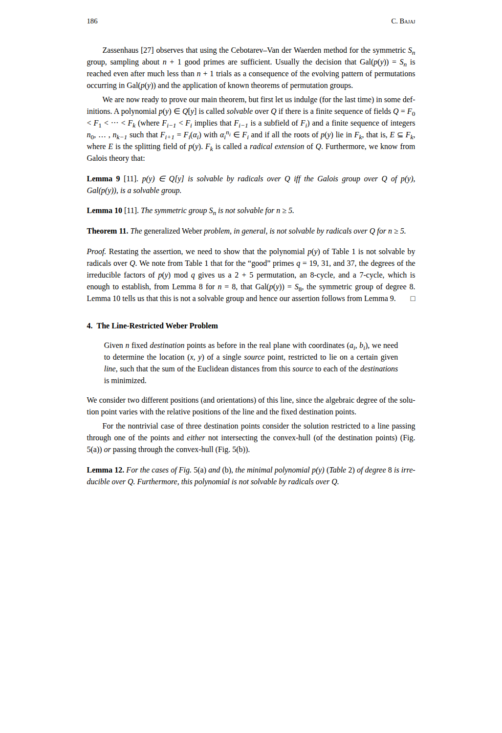186 C. Bajaj
Zassenhaus [27] observes that using the Cebotarev–Van der Waerden method for the symmetric Sn group, sampling about n + 1 good primes are sufficient. Usually the decision that Gal(p(y)) = Sn is reached even after much less than n + 1 trials as a consequence of the evolving pattern of permutations occurring in Gal(p(y)) and the application of known theorems of permutation groups.
We are now ready to prove our main theorem, but first let us indulge (for the last time) in some definitions. A polynomial p(y) ∈ Q[y] is called solvable over Q if there is a finite sequence of fields Q = F0 < F1 < ··· < Fk (where Fi−1 < Fi implies that Fi−1 is a subfield of Fi) and a finite sequence of integers n0, … , nk−1 such that Fi+1 = Fi(αi) with αini ∈ Fi and if all the roots of p(y) lie in Fk, that is, E ⊆ Fk, where E is the splitting field of p(y). Fk is called a radical extension of Q. Furthermore, we know from Galois theory that:
Lemma 9 [11]. p(y) ∈ Q[y] is solvable by radicals over Q iff the Galois group over Q of p(y), Gal(p(y)), is a solvable group.
Lemma 10 [11]. The symmetric group Sn is not solvable for n ≥ 5.
Theorem 11. The generalized Weber problem, in general, is not solvable by radicals over Q for n ≥ 5.
Proof. Restating the assertion, we need to show that the polynomial p(y) of Table 1 is not solvable by radicals over Q. We note from Table 1 that for the “good” primes q = 19, 31, and 37, the degrees of the irreducible factors of p(y) mod q gives us a 2 + 5 permutation, an 8-cycle, and a 7-cycle, which is enough to establish, from Lemma 8 for n = 8, that Gal(p(y)) = S8, the symmetric group of degree 8. Lemma 10 tells us that this is not a solvable group and hence our assertion follows from Lemma 9. □
4. The Line-Restricted Weber Problem
Given n fixed destination points as before in the real plane with coordinates (ai, bi), we need to determine the location (x, y) of a single source point, restricted to lie on a certain given line, such that the sum of the Euclidean distances from this source to each of the destinations is minimized.
We consider two different positions (and orientations) of this line, since the algebraic degree of the solution point varies with the relative positions of the line and the fixed destination points.
For the nontrivial case of three destination points consider the solution restricted to a line passing through one of the points and either not intersecting the convex-hull (of the destination points) (Fig. 5(a)) or passing through the convex-hull (Fig. 5(b)).
Lemma 12. For the cases of Fig. 5(a) and (b), the minimal polynomial p(y) (Table 2) of degree 8 is irreducible over Q. Furthermore, this polynomial is not solvable by radicals over Q.